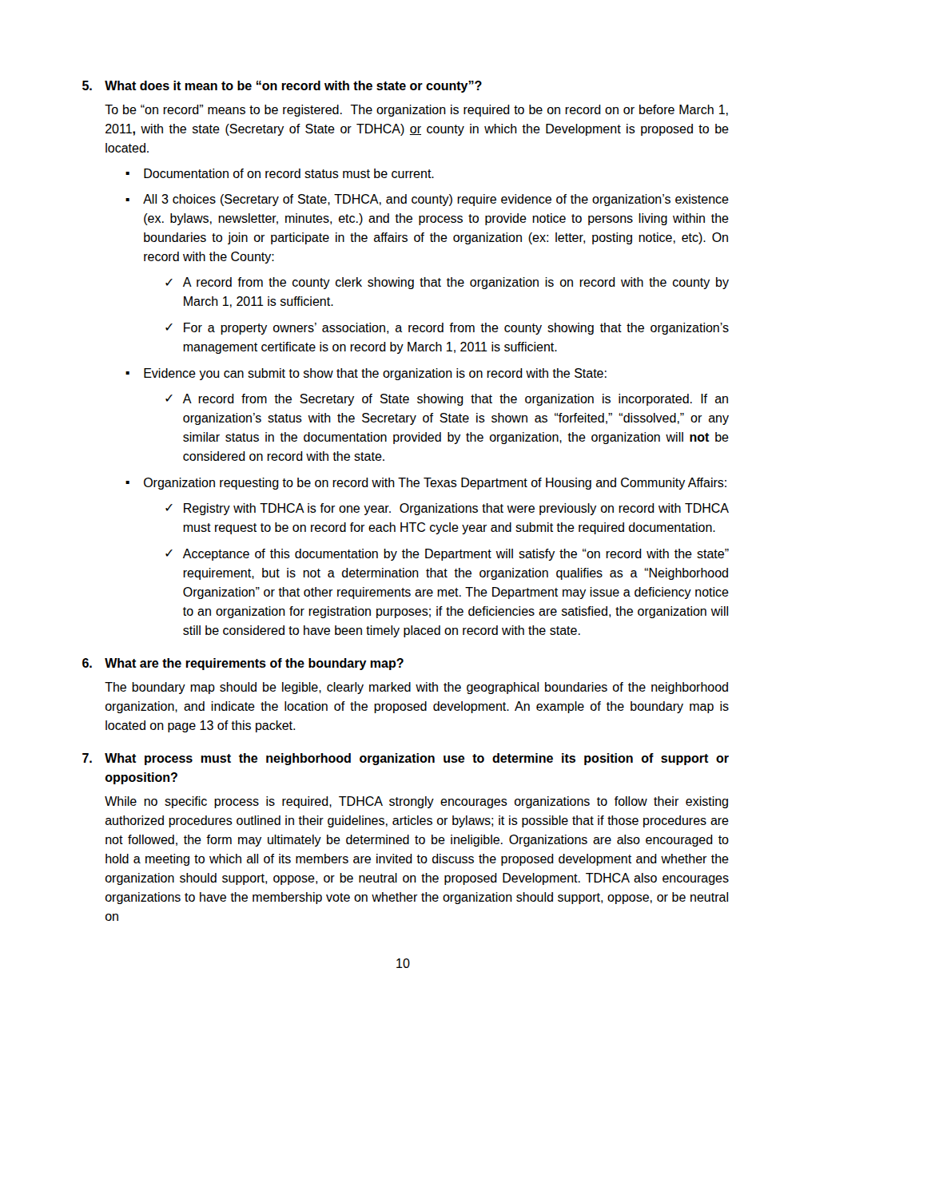What does it mean to be “on record with the state or county”?
To be “on record” means to be registered. The organization is required to be on record on or before March 1, 2011, with the state (Secretary of State or TDHCA) or county in which the Development is proposed to be located.
Documentation of on record status must be current.
All 3 choices (Secretary of State, TDHCA, and county) require evidence of the organization’s existence (ex. bylaws, newsletter, minutes, etc.) and the process to provide notice to persons living within the boundaries to join or participate in the affairs of the organization (ex: letter, posting notice, etc). On record with the County:
A record from the county clerk showing that the organization is on record with the county by March 1, 2011 is sufficient.
For a property owners’ association, a record from the county showing that the organization’s management certificate is on record by March 1, 2011 is sufficient.
Evidence you can submit to show that the organization is on record with the State:
A record from the Secretary of State showing that the organization is incorporated. If an organization’s status with the Secretary of State is shown as “forfeited,” “dissolved,” or any similar status in the documentation provided by the organization, the organization will not be considered on record with the state.
Organization requesting to be on record with The Texas Department of Housing and Community Affairs:
Registry with TDHCA is for one year. Organizations that were previously on record with TDHCA must request to be on record for each HTC cycle year and submit the required documentation.
Acceptance of this documentation by the Department will satisfy the “on record with the state” requirement, but is not a determination that the organization qualifies as a “Neighborhood Organization” or that other requirements are met. The Department may issue a deficiency notice to an organization for registration purposes; if the deficiencies are satisfied, the organization will still be considered to have been timely placed on record with the state.
What are the requirements of the boundary map?
The boundary map should be legible, clearly marked with the geographical boundaries of the neighborhood organization, and indicate the location of the proposed development. An example of the boundary map is located on page 13 of this packet.
What process must the neighborhood organization use to determine its position of support or opposition?
While no specific process is required, TDHCA strongly encourages organizations to follow their existing authorized procedures outlined in their guidelines, articles or bylaws; it is possible that if those procedures are not followed, the form may ultimately be determined to be ineligible. Organizations are also encouraged to hold a meeting to which all of its members are invited to discuss the proposed development and whether the organization should support, oppose, or be neutral on the proposed Development. TDHCA also encourages organizations to have the membership vote on whether the organization should support, oppose, or be neutral on
10